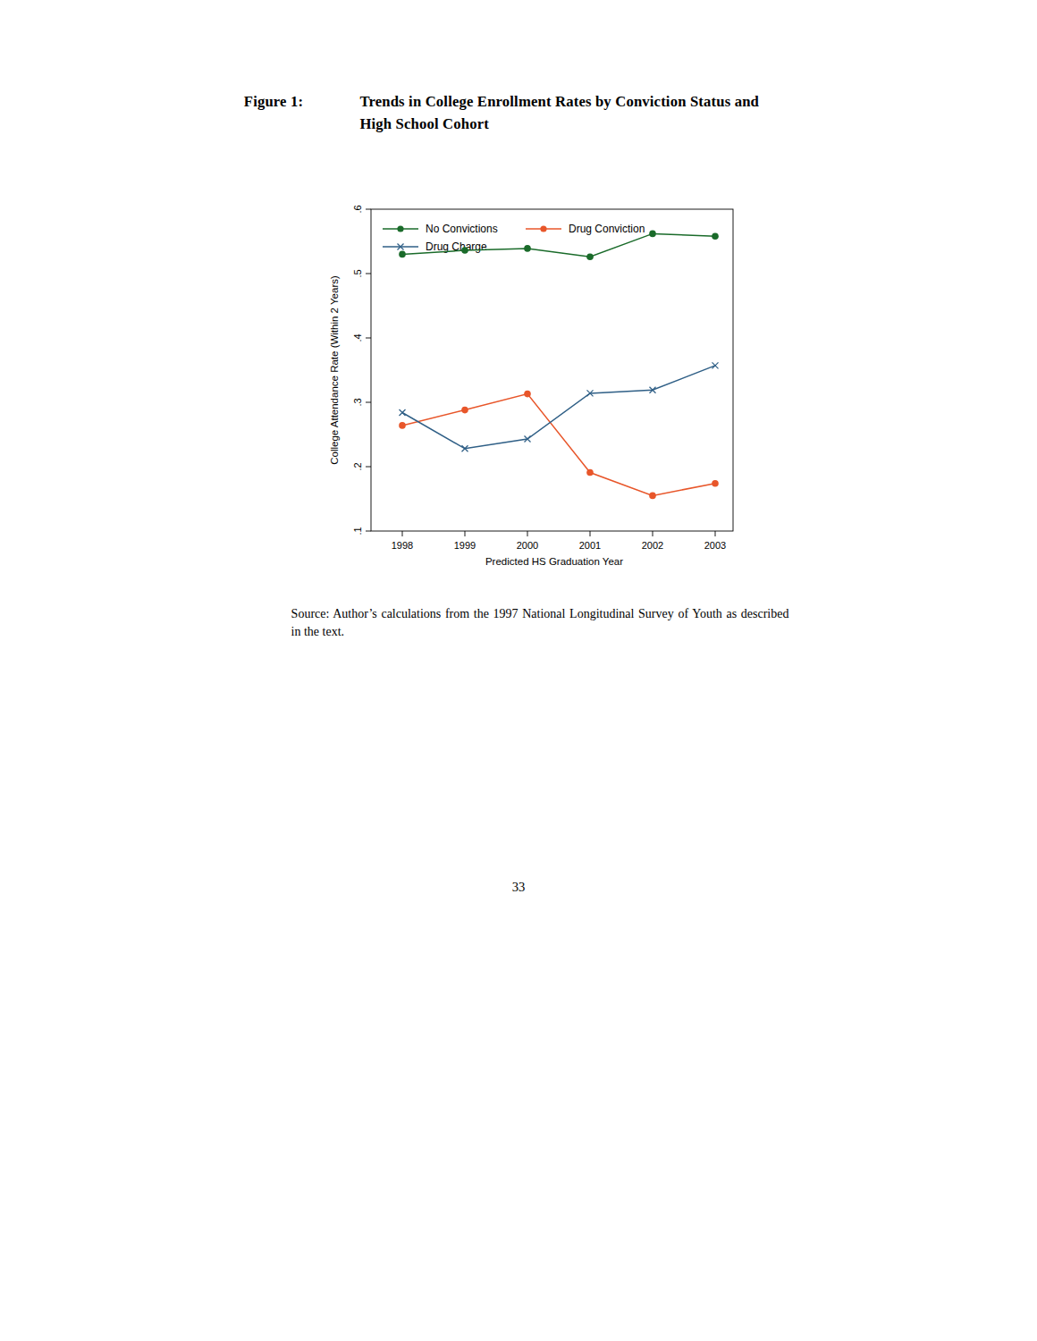Figure 1: Trends in College Enrollment Rates by Conviction Status and High School Cohort
.1 .2 .3 .4 .5 .6 College Attendance Rate (Within 2 Years) 1998 1999 2000 2001 2002 2003 Predicted HS Graduation Year No Convictions Drug Conviction Drug Charge
Source: Author’s calculations from the 1997 National Longitudinal Survey of Youth as described in the text.
33